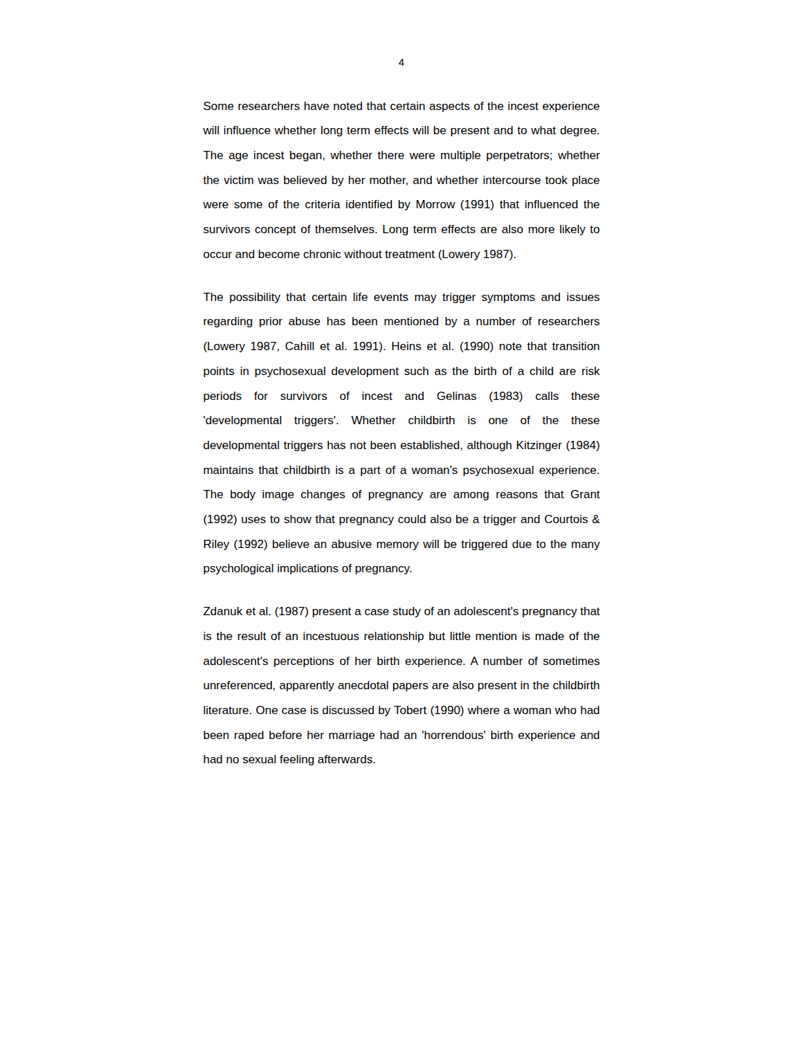4
Some researchers have noted that certain aspects of the incest experience will influence whether long term effects will be present and to what degree. The age incest began, whether there were multiple perpetrators; whether the victim was believed by her mother, and whether intercourse took place were some of the criteria identified by Morrow (1991) that influenced the survivors concept of themselves. Long term effects are also more likely to occur and become chronic without treatment (Lowery 1987).
The possibility that certain life events may trigger symptoms and issues regarding prior abuse has been mentioned by a number of researchers (Lowery 1987, Cahill et al. 1991). Heins et al. (1990) note that transition points in psychosexual development such as the birth of a child are risk periods for survivors of incest and Gelinas (1983) calls these 'developmental triggers'. Whether childbirth is one of the these developmental triggers has not been established, although Kitzinger (1984) maintains that childbirth is a part of a woman's psychosexual experience. The body image changes of pregnancy are among reasons that Grant (1992) uses to show that pregnancy could also be a trigger and Courtois & Riley (1992) believe an abusive memory will be triggered due to the many psychological implications of pregnancy.
Zdanuk et al. (1987) present a case study of an adolescent's pregnancy that is the result of an incestuous relationship but little mention is made of the adolescent's perceptions of her birth experience. A number of sometimes unreferenced, apparently anecdotal papers are also present in the childbirth literature. One case is discussed by Tobert (1990) where a woman who had been raped before her marriage had an 'horrendous' birth experience and had no sexual feeling afterwards.